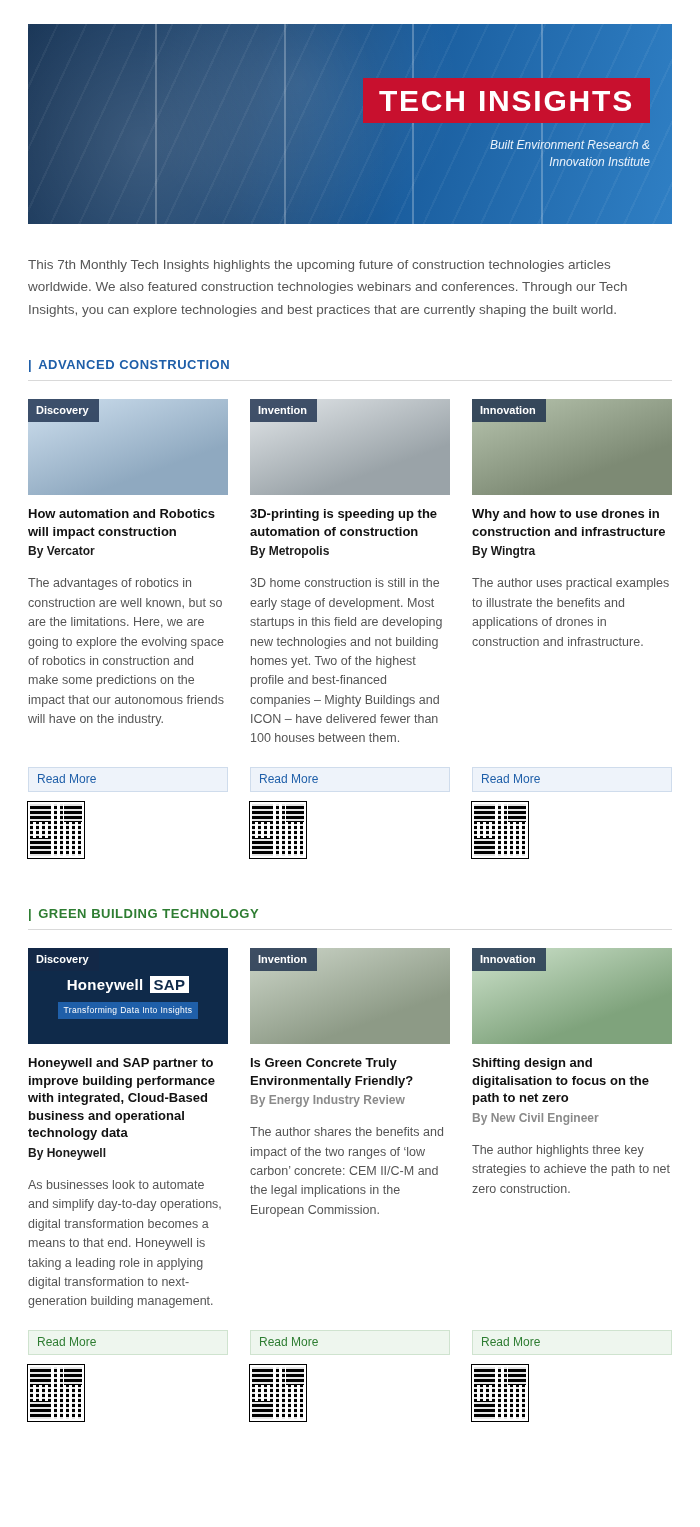TECH INSIGHTS
Built Environment Research &
Innovation Institute
This 7th Monthly Tech Insights highlights the upcoming future of construction technologies articles worldwide. We also featured construction technologies webinars and conferences. Through our Tech Insights, you can explore technologies and best practices that are currently shaping the built world.
|ADVANCED CONSTRUCTION
Discovery
How automation and Robotics will impact construction
By Vercator
The advantages of robotics in construction are well known, but so are the limitations. Here, we are going to explore the evolving space of robotics in construction and make some predictions on the impact that our autonomous friends will have on the industry.
Read More
Invention
3D-printing is speeding up the automation of construction
By Metropolis
3D home construction is still in the early stage of development. Most startups in this field are developing new technologies and not building homes yet. Two of the highest profile and best-financed companies – Mighty Buildings and ICON – have delivered fewer than 100 houses between them.
Read More
Innovation
Why and how to use drones in construction and infrastructure
By Wingtra
The author uses practical examples to illustrate the benefits and applications of drones in construction and infrastructure.
Read More
|GREEN BUILDING TECHNOLOGY
Discovery
HoneywellSAP
Transforming Data Into Insights
Honeywell and SAP partner to improve building performance with integrated, Cloud-Based business and operational technology data
By Honeywell
As businesses look to automate and simplify day-to-day operations, digital transformation becomes a means to that end. Honeywell is taking a leading role in applying digital transformation to next-generation building management.
Read More
Invention
Is Green Concrete Truly Environmentally Friendly?
By Energy Industry Review
The author shares the benefits and impact of the two ranges of ‘low carbon’ concrete: CEM II/C-M and the legal implications in the European Commission.
Read More
Innovation
Shifting design and digitalisation to focus on the path to net zero
By New Civil Engineer
The author highlights three key strategies to achieve the path to net zero construction.
Read More